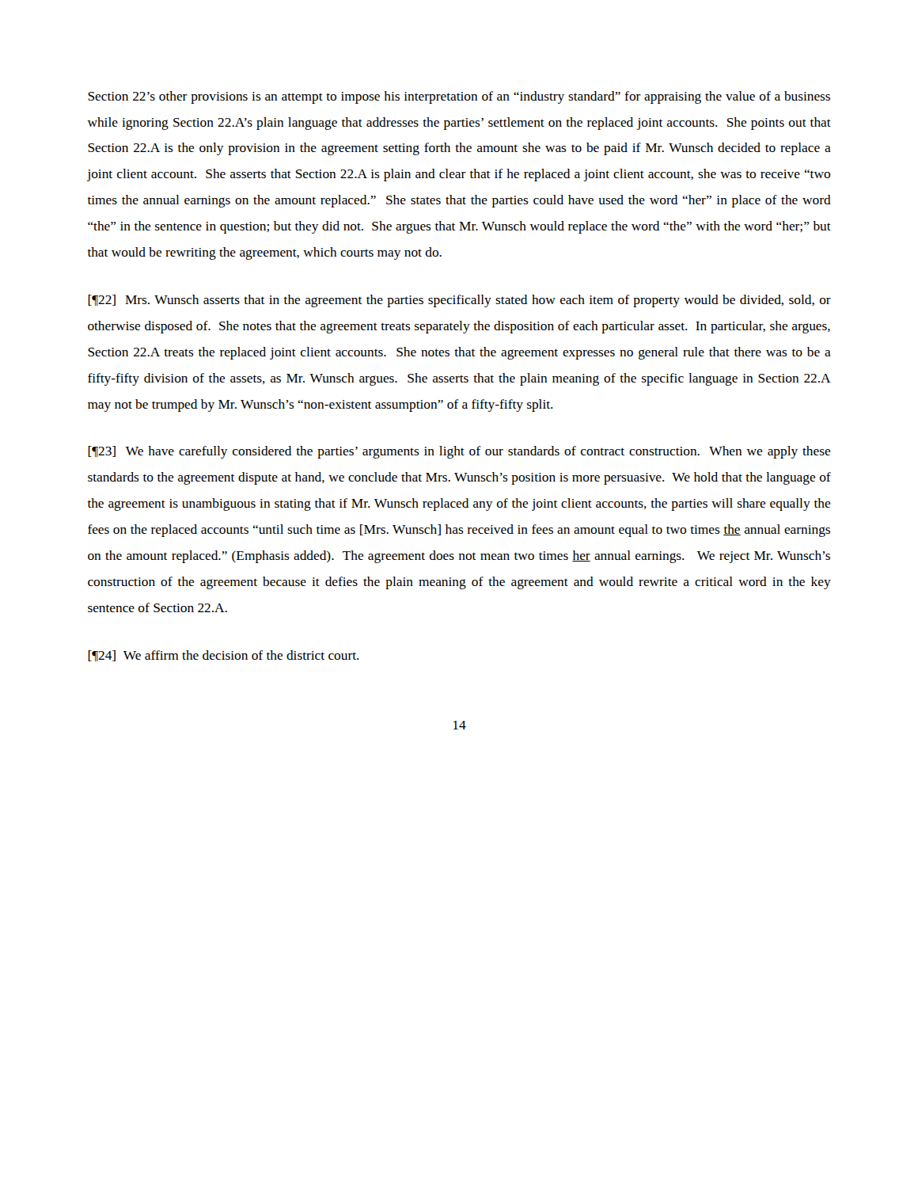Section 22’s other provisions is an attempt to impose his interpretation of an “industry standard” for appraising the value of a business while ignoring Section 22.A’s plain language that addresses the parties’ settlement on the replaced joint accounts. She points out that Section 22.A is the only provision in the agreement setting forth the amount she was to be paid if Mr. Wunsch decided to replace a joint client account. She asserts that Section 22.A is plain and clear that if he replaced a joint client account, she was to receive “two times the annual earnings on the amount replaced.” She states that the parties could have used the word “her” in place of the word “the” in the sentence in question; but they did not. She argues that Mr. Wunsch would replace the word “the” with the word “her;” but that would be rewriting the agreement, which courts may not do.
[¶22] Mrs. Wunsch asserts that in the agreement the parties specifically stated how each item of property would be divided, sold, or otherwise disposed of. She notes that the agreement treats separately the disposition of each particular asset. In particular, she argues, Section 22.A treats the replaced joint client accounts. She notes that the agreement expresses no general rule that there was to be a fifty-fifty division of the assets, as Mr. Wunsch argues. She asserts that the plain meaning of the specific language in Section 22.A may not be trumped by Mr. Wunsch’s “non-existent assumption” of a fifty-fifty split.
[¶23] We have carefully considered the parties’ arguments in light of our standards of contract construction. When we apply these standards to the agreement dispute at hand, we conclude that Mrs. Wunsch’s position is more persuasive. We hold that the language of the agreement is unambiguous in stating that if Mr. Wunsch replaced any of the joint client accounts, the parties will share equally the fees on the replaced accounts “until such time as [Mrs. Wunsch] has received in fees an amount equal to two times the annual earnings on the amount replaced.” (Emphasis added). The agreement does not mean two times her annual earnings. We reject Mr. Wunsch’s construction of the agreement because it defies the plain meaning of the agreement and would rewrite a critical word in the key sentence of Section 22.A.
[¶24] We affirm the decision of the district court.
14